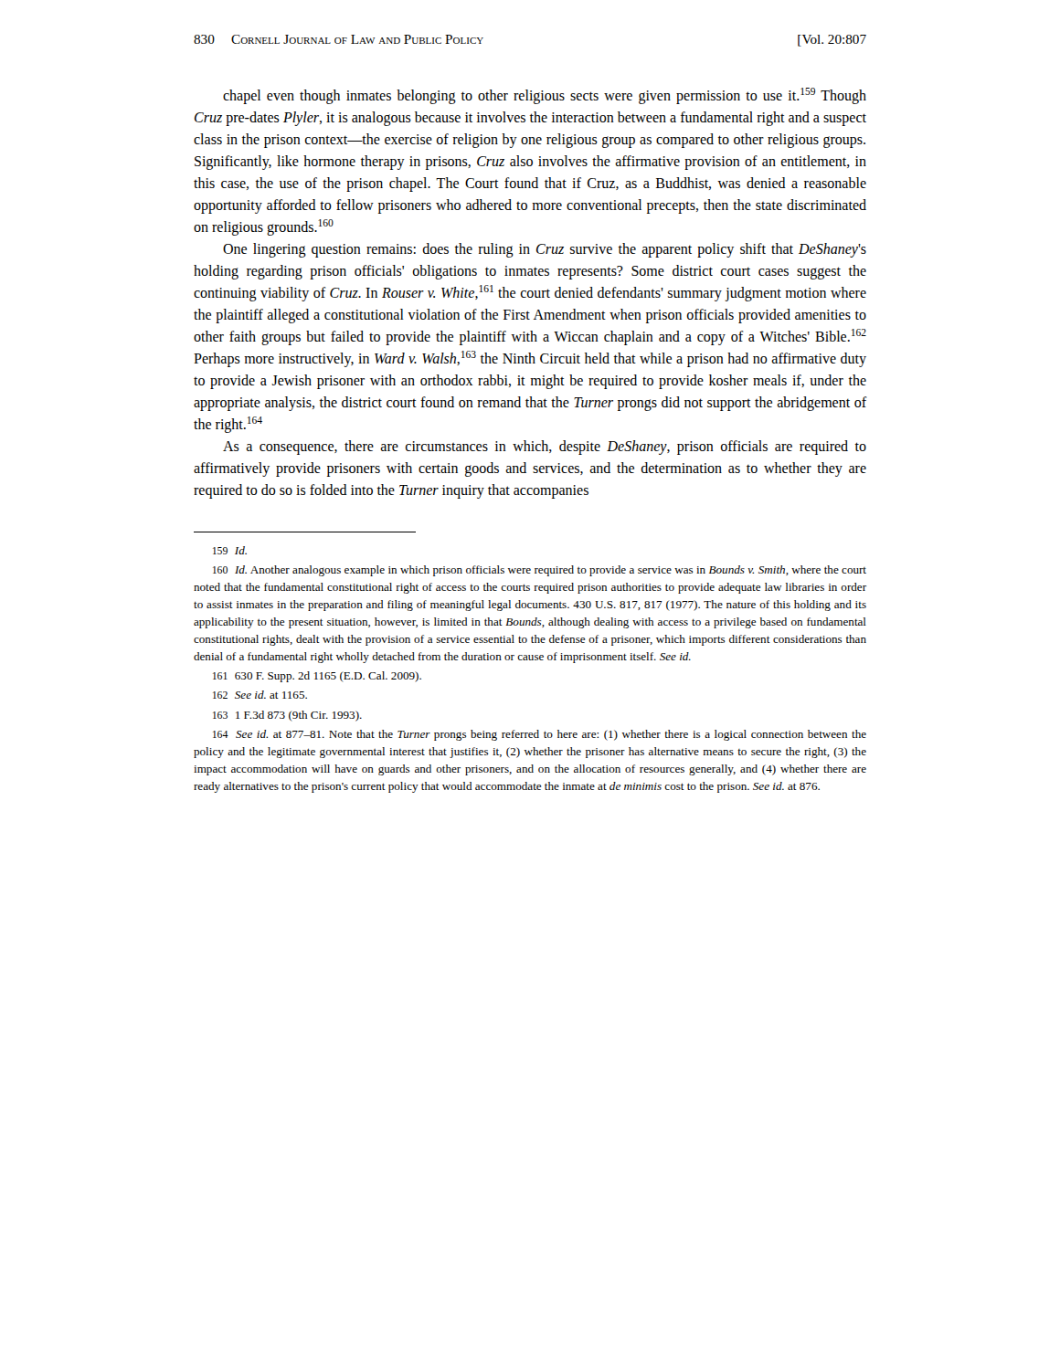830 Cornell Journal of Law and Public Policy [Vol. 20:807
chapel even though inmates belonging to other religious sects were given permission to use it.159 Though Cruz pre-dates Plyler, it is analogous because it involves the interaction between a fundamental right and a suspect class in the prison context—the exercise of religion by one religious group as compared to other religious groups. Significantly, like hormone therapy in prisons, Cruz also involves the affirmative provision of an entitlement, in this case, the use of the prison chapel. The Court found that if Cruz, as a Buddhist, was denied a reasonable opportunity afforded to fellow prisoners who adhered to more conventional precepts, then the state discriminated on religious grounds.160
One lingering question remains: does the ruling in Cruz survive the apparent policy shift that DeShaney's holding regarding prison officials' obligations to inmates represents? Some district court cases suggest the continuing viability of Cruz. In Rouser v. White,161 the court denied defendants' summary judgment motion where the plaintiff alleged a constitutional violation of the First Amendment when prison officials provided amenities to other faith groups but failed to provide the plaintiff with a Wiccan chaplain and a copy of a Witches' Bible.162 Perhaps more instructively, in Ward v. Walsh,163 the Ninth Circuit held that while a prison had no affirmative duty to provide a Jewish prisoner with an orthodox rabbi, it might be required to provide kosher meals if, under the appropriate analysis, the district court found on remand that the Turner prongs did not support the abridgement of the right.164
As a consequence, there are circumstances in which, despite DeShaney, prison officials are required to affirmatively provide prisoners with certain goods and services, and the determination as to whether they are required to do so is folded into the Turner inquiry that accompanies
159 Id.
160 Id. Another analogous example in which prison officials were required to provide a service was in Bounds v. Smith, where the court noted that the fundamental constitutional right of access to the courts required prison authorities to provide adequate law libraries in order to assist inmates in the preparation and filing of meaningful legal documents. 430 U.S. 817, 817 (1977). The nature of this holding and its applicability to the present situation, however, is limited in that Bounds, although dealing with access to a privilege based on fundamental constitutional rights, dealt with the provision of a service essential to the defense of a prisoner, which imports different considerations than denial of a fundamental right wholly detached from the duration or cause of imprisonment itself. See id.
161 630 F. Supp. 2d 1165 (E.D. Cal. 2009).
162 See id. at 1165.
163 1 F.3d 873 (9th Cir. 1993).
164 See id. at 877–81. Note that the Turner prongs being referred to here are: (1) whether there is a logical connection between the policy and the legitimate governmental interest that justifies it, (2) whether the prisoner has alternative means to secure the right, (3) the impact accommodation will have on guards and other prisoners, and on the allocation of resources generally, and (4) whether there are ready alternatives to the prison's current policy that would accommodate the inmate at de minimis cost to the prison. See id. at 876.